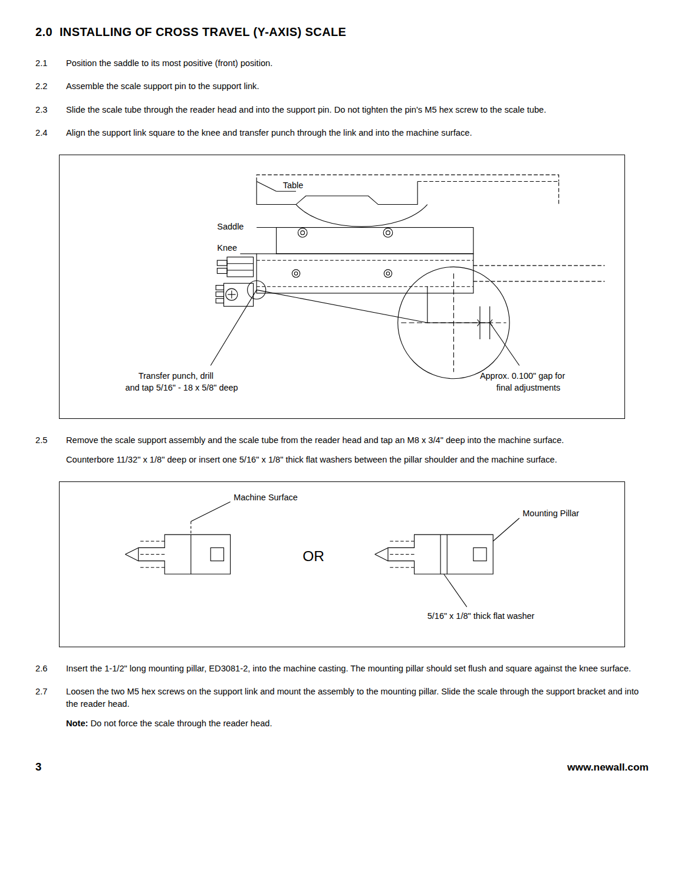2.0 INSTALLING OF CROSS TRAVEL (Y-AXIS) SCALE
2.1
Position the saddle to its most positive (front) position.
2.2
Assemble the scale support pin to the support link.
2.3
Slide the scale tube through the reader head and into the support pin. Do not tighten the pin's M5 hex screw to the scale tube.
2.4
Align the support link square to the knee and transfer punch through the link and into the machine surface.
Table Saddle Knee Transfer punch, drill and tap 5/16" - 18 x 5/8" deep Approx. 0.100" gap for final adjustments
2.5
Remove the scale support assembly and the scale tube from the reader head and tap an M8 x 3/4" deep into the machine surface.
Counterbore 11/32" x 1/8" deep or insert one 5/16" x 1/8" thick flat washers between the pillar shoulder and the machine surface.
Machine Surface Mounting Pillar 5/16" x 1/8" thick flat washer OR
2.6
Insert the 1-1/2" long mounting pillar, ED3081-2, into the machine casting. The mounting pillar should set flush and square against the knee surface.
2.7
Loosen the two M5 hex screws on the support link and mount the assembly to the mounting pillar. Slide the scale through the support bracket and into the reader head.
Note: Do not force the scale through the reader head.
3
www.newall.com